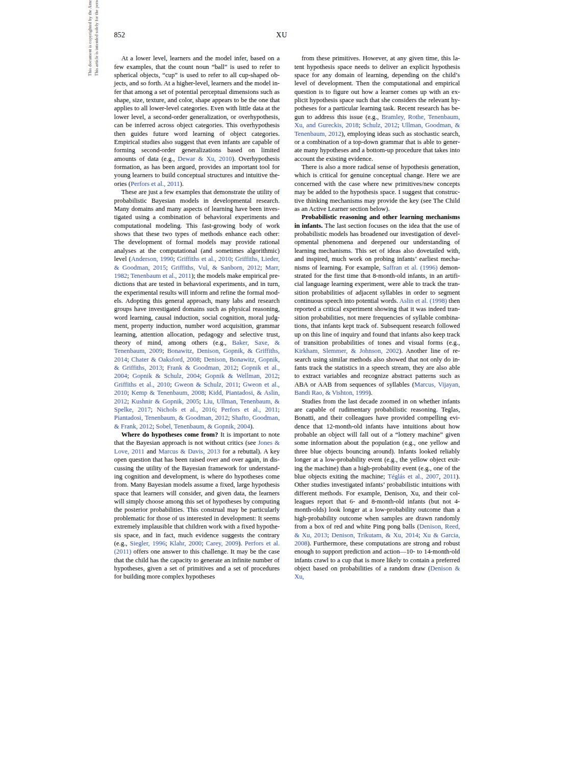852
XU
This document is copyrighted by the American Psychological Association or one of its allied publishers. This article is intended solely for the personal use of the individual user and is not to be disseminated broadly.
At a lower level, learners and the model infer, based on a few examples, that the count noun “ball” is used to refer to spherical objects, “cup” is used to refer to all cup-shaped objects, and so forth. At a higher-level, learners and the model infer that among a set of potential perceptual dimensions such as shape, size, texture, and color, shape appears to be the one that applies to all lower-level categories. Even with little data at the lower level, a second-order generalization, or overhypothesis, can be inferred across object categories. This overhypothesis then guides future word learning of object categories. Empirical studies also suggest that even infants are capable of forming second-order generalizations based on limited amounts of data (e.g., Dewar & Xu, 2010). Overhypothesis formation, as has been argued, provides an important tool for young learners to build conceptual structures and intuitive theories (Perfors et al., 2011).
These are just a few examples that demonstrate the utility of probabilistic Bayesian models in developmental research. Many domains and many aspects of learning have been investigated using a combination of behavioral experiments and computational modeling. This fast-growing body of work shows that these two types of methods enhance each other: The development of formal models may provide rational analyses at the computational (and sometimes algorithmic) level (Anderson, 1990; Griffiths et al., 2010; Griffiths, Lieder, & Goodman, 2015; Griffiths, Vul, & Sanborn, 2012; Marr, 1982; Tenenbaum et al., 2011); the models make empirical predictions that are tested in behavioral experiments, and in turn, the experimental results will inform and refine the formal models. Adopting this general approach, many labs and research groups have investigated domains such as physical reasoning, word learning, causal induction, social cognition, moral judgment, property induction, number word acquisition, grammar learning, attention allocation, pedagogy and selective trust, theory of mind, among others (e.g., Baker, Saxe, & Tenenbaum, 2009; Bonawitz, Denison, Gopnik, & Griffiths, 2014; Chater & Oaksford, 2008; Denison, Bonawitz, Gopnik, & Griffiths, 2013; Frank & Goodman, 2012; Gopnik et al., 2004; Gopnik & Schulz, 2004; Gopnik & Wellman, 2012; Griffiths et al., 2010; Gweon & Schulz, 2011; Gweon et al., 2010; Kemp & Tenenbaum, 2008; Kidd, Piantadosi, & Aslin, 2012; Kushnir & Gopnik, 2005; Liu, Ullman, Tenenbaum, & Spelke, 2017; Nichols et al., 2016; Perfors et al., 2011; Piantadosi, Tenenbaum, & Goodman, 2012; Shafto, Goodman, & Frank, 2012; Sobel, Tenenbaum, & Gopnik, 2004).
Where do hypotheses come from? It is important to note that the Bayesian approach is not without critics (see Jones & Love, 2011 and Marcus & Davis, 2013 for a rebuttal). A key open question that has been raised over and over again, in discussing the utility of the Bayesian framework for understanding cognition and development, is where do hypotheses come from. Many Bayesian models assume a fixed, large hypothesis space that learners will consider, and given data, the learners will simply choose among this set of hypotheses by computing the posterior probabilities. This construal may be particularly problematic for those of us interested in development: It seems extremely implausible that children work with a fixed hypothesis space, and in fact, much evidence suggests the contrary (e.g., Siegler, 1996; Klahr, 2000; Carey, 2009). Perfors et al. (2011) offers one answer to this challenge. It may be the case that the child has the capacity to generate an infinite number of hypotheses, given a set of primitives and a set of procedures for building more complex hypotheses
from these primitives. However, at any given time, this latent hypothesis space needs to deliver an explicit hypothesis space for any domain of learning, depending on the child’s level of development. Then the computational and empirical question is to figure out how a learner comes up with an explicit hypothesis space such that she considers the relevant hypotheses for a particular learning task. Recent research has begun to address this issue (e.g., Bramley, Rothe, Tenenbaum, Xu, and Gureckis, 2018; Schulz, 2012; Ullman, Goodman, & Tenenbaum, 2012), employing ideas such as stochastic search, or a combination of a top-down grammar that is able to generate many hypotheses and a bottom-up procedure that takes into account the existing evidence.
There is also a more radical sense of hypothesis generation, which is critical for genuine conceptual change. Here we are concerned with the case where new primitives/new concepts may be added to the hypothesis space. I suggest that constructive thinking mechanisms may provide the key (see The Child as an Active Learner section below).
Probabilistic reasoning and other learning mechanisms in infants. The last section focuses on the idea that the use of probabilistic models has broadened our investigation of developmental phenomena and deepened our understanding of learning mechanisms. This set of ideas also dovetailed with, and inspired, much work on probing infants’ earliest mechanisms of learning. For example, Saffran et al. (1996) demonstrated for the first time that 8-month-old infants, in an artificial language learning experiment, were able to track the transition probabilities of adjacent syllables in order to segment continuous speech into potential words. Aslin et al. (1998) then reported a critical experiment showing that it was indeed transition probabilities, not mere frequencies of syllable combinations, that infants kept track of. Subsequent research followed up on this line of inquiry and found that infants also keep track of transition probabilities of tones and visual forms (e.g., Kirkham, Slemmer, & Johnson, 2002). Another line of research using similar methods also showed that not only do infants track the statistics in a speech stream, they are also able to extract variables and recognize abstract patterns such as ABA or AAB from sequences of syllables (Marcus, Vijayan, Bandi Rao, & Vishton, 1999).
Studies from the last decade zoomed in on whether infants are capable of rudimentary probabilistic reasoning. Teglas, Bonatti, and their colleagues have provided compelling evidence that 12-month-old infants have intuitions about how probable an object will fall out of a “lottery machine” given some information about the population (e.g., one yellow and three blue objects bouncing around). Infants looked reliably longer at a low-probability event (e.g., the yellow object exiting the machine) than a high-probability event (e.g., one of the blue objects exiting the machine; Téglás et al., 2007, 2011). Other studies investigated infants’ probabilistic intuitions with different methods. For example, Denison, Xu, and their colleagues report that 6- and 8-month-old infants (but not 4-month-olds) look longer at a low-probability outcome than a high-probability outcome when samples are drawn randomly from a box of red and white Ping pong balls (Denison, Reed, & Xu, 2013; Denison, Trikutam, & Xu, 2014; Xu & Garcia, 2008). Furthermore, these computations are strong and robust enough to support prediction and action—10- to 14-month-old infants crawl to a cup that is more likely to contain a preferred object based on probabilities of a random draw (Denison & Xu,